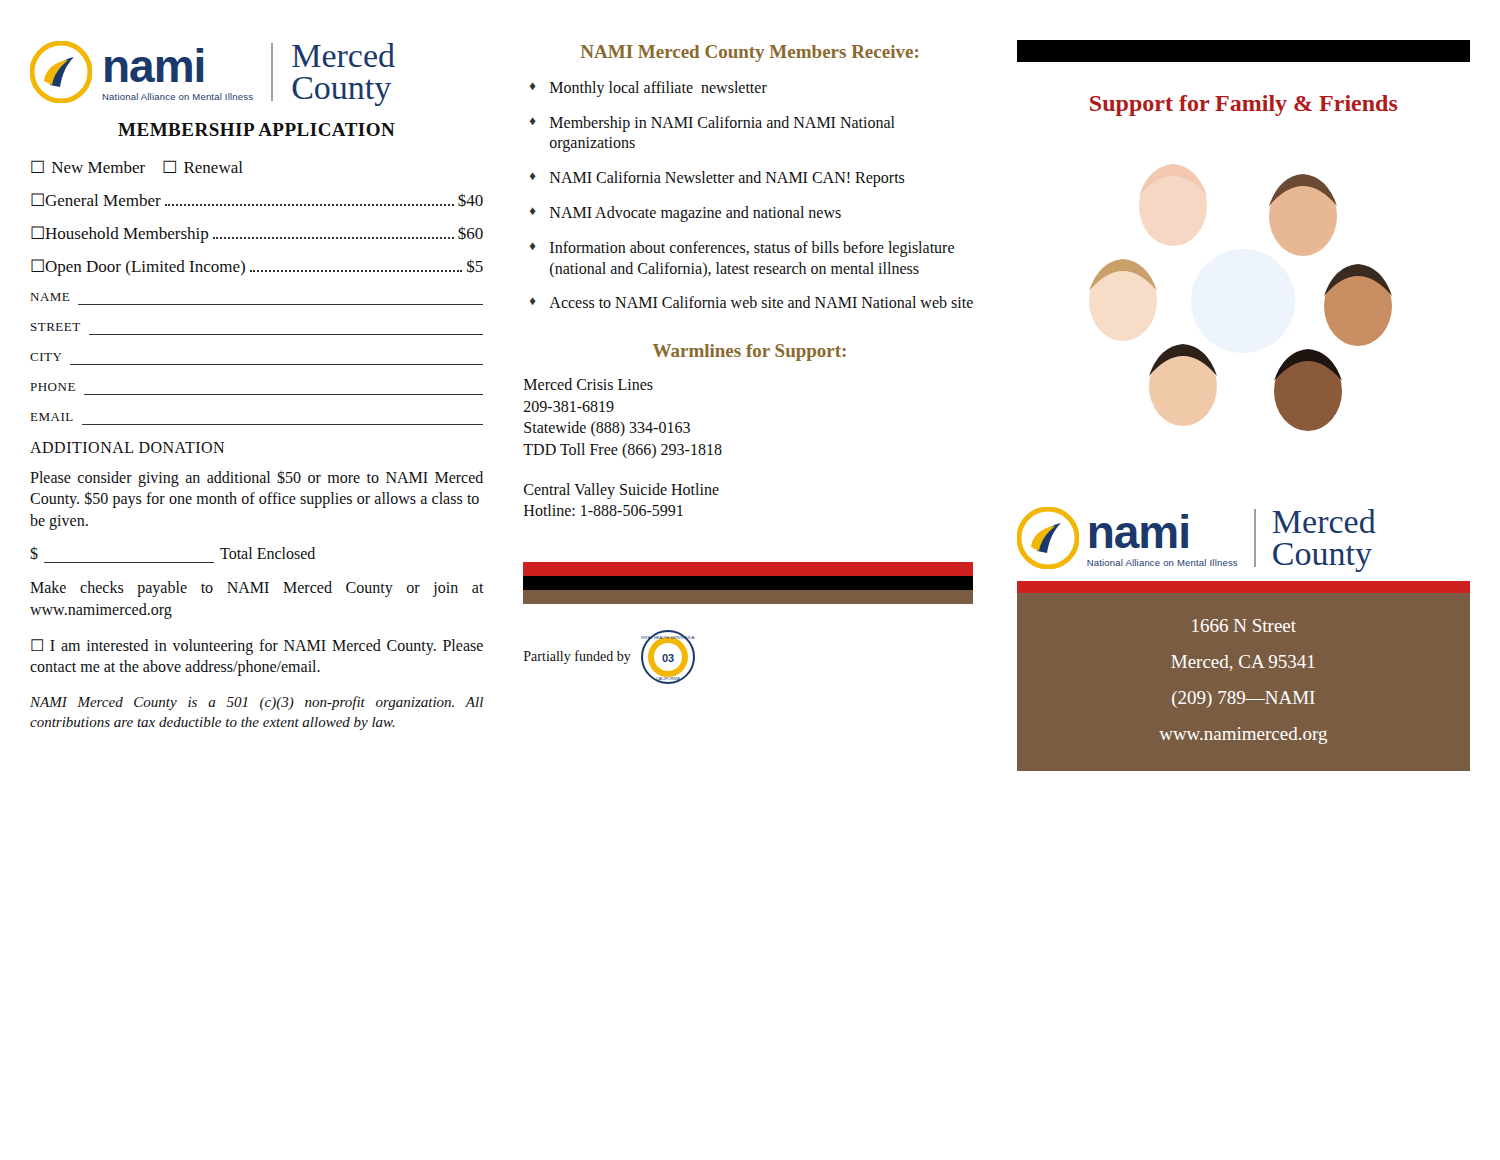nami
National Alliance on Mental Illness
Merced
County
MEMBERSHIP APPLICATION
☐New Member ☐Renewal
☐General Member $40
☐Household Membership $60
☐Open Door (Limited Income) $5
NAME
STREET
CITY
PHONE
EMAIL
ADDITIONAL DONATION
Please consider giving an additional $50 or more to NAMI Merced County. $50 pays for one month of office supplies or allows a class to be given.
$ Total Enclosed
Make checks payable to NAMI Merced County or join at www.namimerced.org
☐ I am interested in volunteering for NAMI Merced County. Please contact me at the above address/phone/email.
NAMI Merced County is a 501 (c)(3) non-profit organization. All contributions are tax deductible to the extent allowed by law.
NAMI Merced County Members Receive:
Monthly local affiliate newsletter
Membership in NAMI California and NAMI National organizations
NAMI California Newsletter and NAMI CAN! Reports
NAMI Advocate magazine and national news
Information about conferences, status of bills before legislature (national and California), latest research on mental illness
Access to NAMI California web site and NAMI National web site
Warmlines for Support:
Merced Crisis Lines
209-381-6819
Statewide (888) 334-0163
TDD Toll Free (866) 293-1818
Central Valley Suicide Hotline
Hotline: 1-888-506-5991
Partially funded by 03 MENTAL HEALTH SERVICES ACT CALIFORNIA
Support for Family & Friends
nami
National Alliance on Mental Illness
Merced
County
1666 N Street
Merced, CA 95341
(209) 789—NAMI
www.namimerced.org